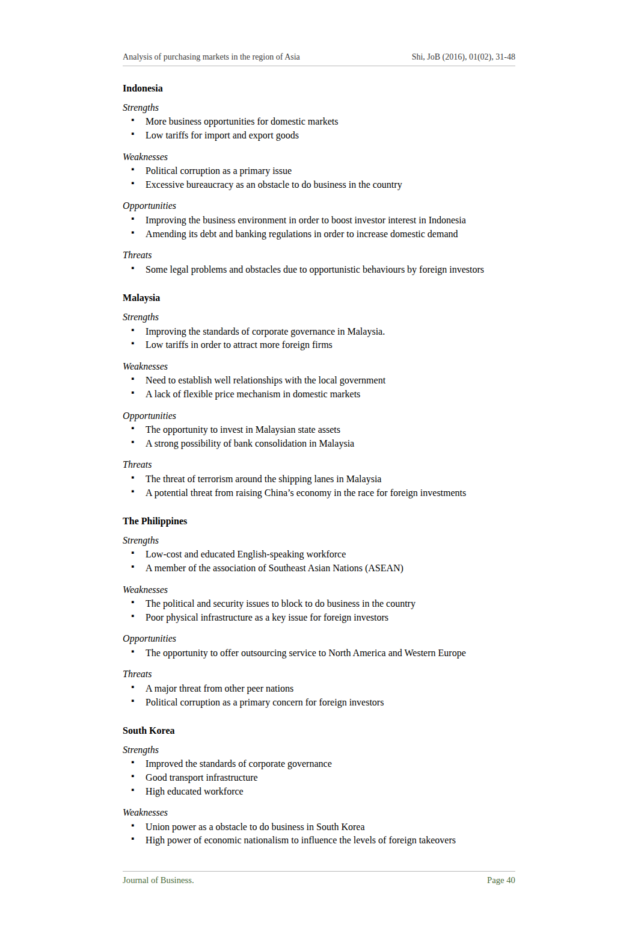Analysis of purchasing markets in the region of Asia
Shi, JoB (2016), 01(02), 31-48
Indonesia
Strengths
More business opportunities for domestic markets
Low tariffs for import and export goods
Weaknesses
Political corruption as a primary issue
Excessive bureaucracy as an obstacle to do business in the country
Opportunities
Improving the business environment in order to boost investor interest in Indonesia
Amending its debt and banking regulations in order to increase domestic demand
Threats
Some legal problems and obstacles due to opportunistic behaviours by foreign investors
Malaysia
Strengths
Improving the standards of corporate governance in Malaysia.
Low tariffs in order to attract more foreign firms
Weaknesses
Need to establish well relationships with the local government
A lack of flexible price mechanism in domestic markets
Opportunities
The opportunity to invest in Malaysian state assets
A strong possibility of bank consolidation in Malaysia
Threats
The threat of terrorism around the shipping lanes in Malaysia
A potential threat from raising China’s economy in the race for foreign investments
The Philippines
Strengths
Low-cost and educated English-speaking workforce
A member of the association of Southeast Asian Nations (ASEAN)
Weaknesses
The political and security issues to block to do business in the country
Poor physical infrastructure as a key issue for foreign investors
Opportunities
The opportunity to offer outsourcing service to North America and Western Europe
Threats
A major threat from other peer nations
Political corruption as a primary concern for foreign investors
South Korea
Strengths
Improved the standards of corporate governance
Good transport infrastructure
High educated workforce
Weaknesses
Union power as a obstacle to do business in South Korea
High power of economic nationalism to influence the levels of foreign takeovers
Journal of Business.
Page 40